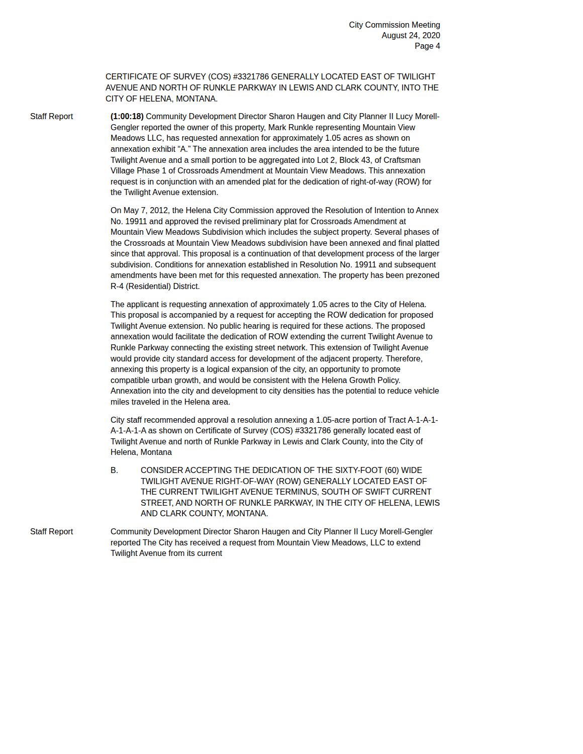City Commission Meeting
August 24, 2020
Page 4
CERTIFICATE OF SURVEY (COS) #3321786 GENERALLY LOCATED EAST OF TWILIGHT AVENUE AND NORTH OF RUNKLE PARKWAY IN LEWIS AND CLARK COUNTY, INTO THE CITY OF HELENA, MONTANA.
Staff Report
(1:00:18) Community Development Director Sharon Haugen and City Planner II Lucy Morell-Gengler reported the owner of this property, Mark Runkle representing Mountain View Meadows LLC, has requested annexation for approximately 1.05 acres as shown on annexation exhibit “A.” The annexation area includes the area intended to be the future Twilight Avenue and a small portion to be aggregated into Lot 2, Block 43, of Craftsman Village Phase 1 of Crossroads Amendment at Mountain View Meadows. This annexation request is in conjunction with an amended plat for the dedication of right-of-way (ROW) for the Twilight Avenue extension.
On May 7, 2012, the Helena City Commission approved the Resolution of Intention to Annex No. 19911 and approved the revised preliminary plat for Crossroads Amendment at Mountain View Meadows Subdivision which includes the subject property. Several phases of the Crossroads at Mountain View Meadows subdivision have been annexed and final platted since that approval. This proposal is a continuation of that development process of the larger subdivision. Conditions for annexation established in Resolution No. 19911 and subsequent amendments have been met for this requested annexation. The property has been prezoned R-4 (Residential) District.
The applicant is requesting annexation of approximately 1.05 acres to the City of Helena. This proposal is accompanied by a request for accepting the ROW dedication for proposed Twilight Avenue extension. No public hearing is required for these actions. The proposed annexation would facilitate the dedication of ROW extending the current Twilight Avenue to Runkle Parkway connecting the existing street network. This extension of Twilight Avenue would provide city standard access for development of the adjacent property. Therefore, annexing this property is a logical expansion of the city, an opportunity to promote compatible urban growth, and would be consistent with the Helena Growth Policy. Annexation into the city and development to city densities has the potential to reduce vehicle miles traveled in the Helena area.
City staff recommended approval a resolution annexing a 1.05-acre portion of Tract A-1-A-1-A-1-A-1-A as shown on Certificate of Survey (COS) #3321786 generally located east of Twilight Avenue and north of Runkle Parkway in Lewis and Clark County, into the City of Helena, Montana
B.
CONSIDER ACCEPTING THE DEDICATION OF THE SIXTY-FOOT (60) WIDE TWILIGHT AVENUE RIGHT-OF-WAY (ROW) GENERALLY LOCATED EAST OF THE CURRENT TWILIGHT AVENUE TERMINUS, SOUTH OF SWIFT CURRENT STREET, AND NORTH OF RUNKLE PARKWAY, IN THE CITY OF HELENA, LEWIS AND CLARK COUNTY, MONTANA.
Staff Report
Community Development Director Sharon Haugen and City Planner II Lucy Morell-Gengler reported The City has received a request from Mountain View Meadows, LLC to extend Twilight Avenue from its current